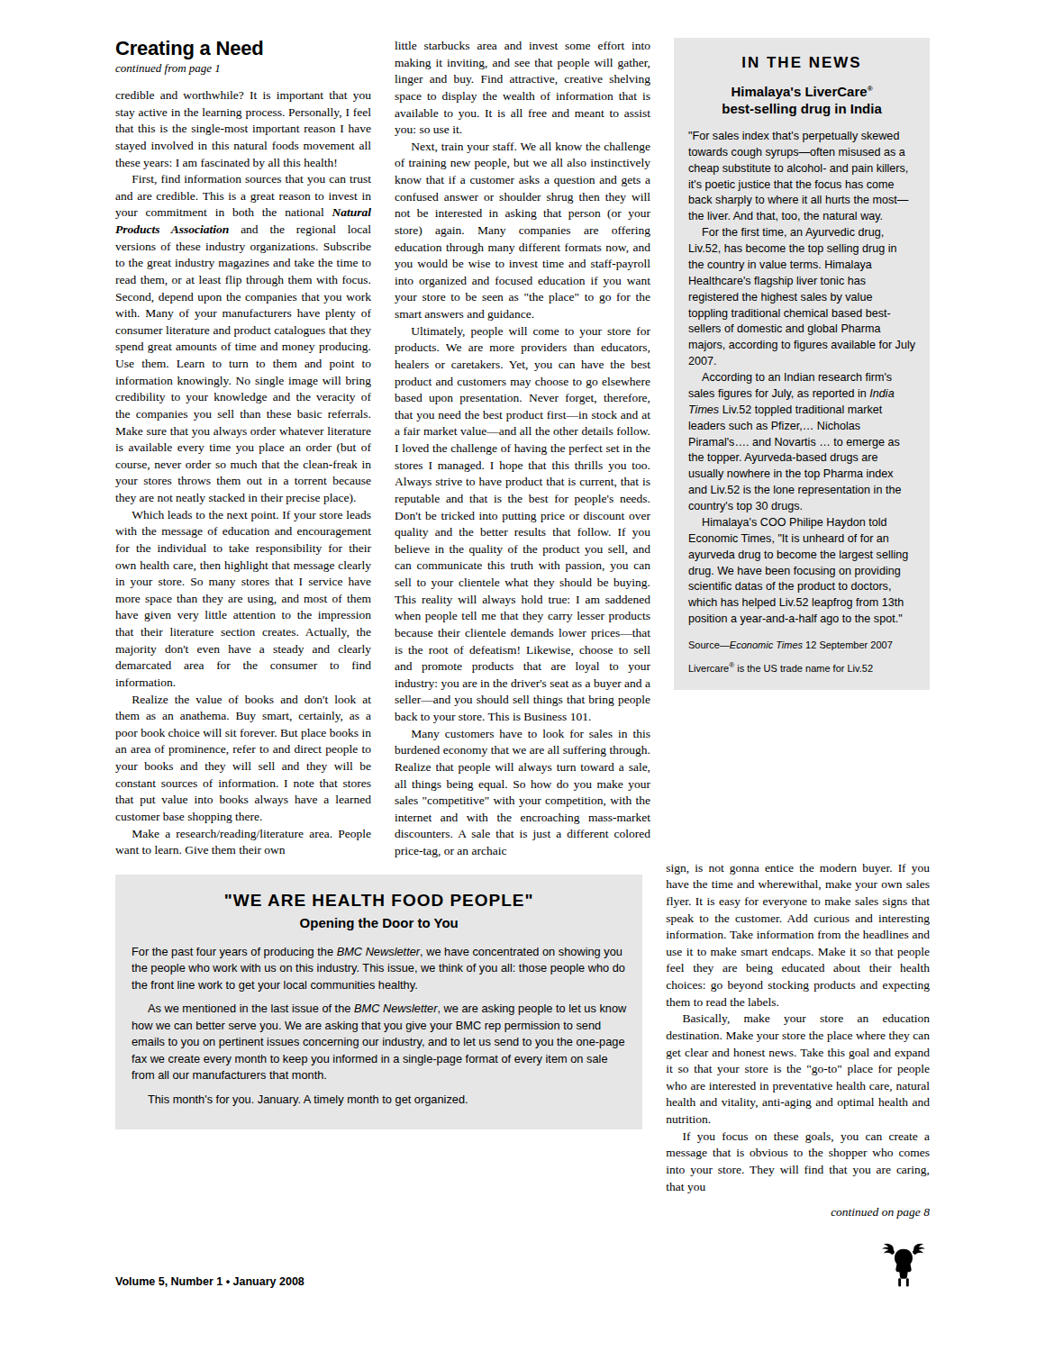Creating a Need
continued from page 1
credible and worthwhile? It is important that you stay active in the learning process. Personally, I feel that this is the single-most important reason I have stayed involved in this natural foods movement all these years: I am fascinated by all this health!
First, find information sources that you can trust and are credible. This is a great reason to invest in your commitment in both the national Natural Products Association and the regional local versions of these industry organizations. Subscribe to the great industry magazines and take the time to read them, or at least flip through them with focus. Second, depend upon the companies that you work with. Many of your manufacturers have plenty of consumer literature and product catalogues that they spend great amounts of time and money producing. Use them. Learn to turn to them and point to information knowingly. No single image will bring credibility to your knowledge and the veracity of the companies you sell than these basic referrals. Make sure that you always order whatever literature is available every time you place an order (but of course, never order so much that the clean-freak in your stores throws them out in a torrent because they are not neatly stacked in their precise place).
Which leads to the next point. If your store leads with the message of education and encouragement for the individual to take responsibility for their own health care, then highlight that message clearly in your store. So many stores that I service have more space than they are using, and most of them have given very little attention to the impression that their literature section creates. Actually, the majority don't even have a steady and clearly demarcated area for the consumer to find information.
Realize the value of books and don't look at them as an anathema. Buy smart, certainly, as a poor book choice will sit forever. But place books in an area of prominence, refer to and direct people to your books and they will sell and they will be constant sources of information. I note that stores that put value into books always have a learned customer base shopping there.
Make a research/reading/literature area. People want to learn. Give them their own
little starbucks area and invest some effort into making it inviting, and see that people will gather, linger and buy. Find attractive, creative shelving space to display the wealth of information that is available to you. It is all free and meant to assist you: so use it.
Next, train your staff. We all know the challenge of training new people, but we all also instinctively know that if a customer asks a question and gets a confused answer or shoulder shrug then they will not be interested in asking that person (or your store) again. Many companies are offering education through many different formats now, and you would be wise to invest time and staff-payroll into organized and focused education if you want your store to be seen as "the place" to go for the smart answers and guidance.
Ultimately, people will come to your store for products. We are more providers than educators, healers or caretakers. Yet, you can have the best product and customers may choose to go elsewhere based upon presentation. Never forget, therefore, that you need the best product first—in stock and at a fair market value—and all the other details follow. I loved the challenge of having the perfect set in the stores I managed. I hope that this thrills you too. Always strive to have product that is current, that is reputable and that is the best for people's needs. Don't be tricked into putting price or discount over quality and the better results that follow. If you believe in the quality of the product you sell, and can communicate this truth with passion, you can sell to your clientele what they should be buying. This reality will always hold true: I am saddened when people tell me that they carry lesser products because their clientele demands lower prices—that is the root of defeatism! Likewise, choose to sell and promote products that are loyal to your industry: you are in the driver's seat as a buyer and a seller—and you should sell things that bring people back to your store. This is Business 101.
Many customers have to look for sales in this burdened economy that we are all suffering through. Realize that people will always turn toward a sale, all things being equal. So how do you make your sales "competitive" with your competition, with the internet and with the encroaching mass-market discounters. A sale that is just a different colored price-tag, or an archaic
IN THE NEWS
Himalaya's LiverCare®
best-selling drug in India
"For sales index that's perpetually skewed towards cough syrups—often misused as a cheap substitute to alcohol- and pain killers, it's poetic justice that the focus has come back sharply to where it all hurts the most—the liver. And that, too, the natural way.
For the first time, an Ayurvedic drug, Liv.52, has become the top selling drug in the country in value terms. Himalaya Healthcare's flagship liver tonic has registered the highest sales by value toppling traditional chemical based best-sellers of domestic and global Pharma majors, according to figures available for July 2007.
According to an Indian research firm's sales figures for July, as reported in India Times Liv.52 toppled traditional market leaders such as Pfizer,… Nicholas Piramal's…. and Novartis … to emerge as the topper. Ayurveda-based drugs are usually nowhere in the top Pharma index and Liv.52 is the lone representation in the country's top 30 drugs.
Himalaya's COO Philipe Haydon told Economic Times, "It is unheard of for an ayurveda drug to become the largest selling drug. We have been focusing on providing scientific datas of the product to doctors, which has helped Liv.52 leapfrog from 13th position a year-and-a-half ago to the spot."
Source—Economic Times 12 September 2007
Livercare® is the US trade name for Liv.52
"WE ARE HEALTH FOOD PEOPLE"
Opening the Door to You
For the past four years of producing the BMC Newsletter, we have concentrated on showing you the people who work with us on this industry. This issue, we think of you all: those people who do the front line work to get your local communities healthy.
As we mentioned in the last issue of the BMC Newsletter, we are asking people to let us know how we can better serve you. We are asking that you give your BMC rep permission to send emails to you on pertinent issues concerning our industry, and to let us send to you the one-page fax we create every month to keep you informed in a single-page format of every item on sale from all our manufacturers that month.
This month's for you. January. A timely month to get organized.
sign, is not gonna entice the modern buyer. If you have the time and wherewithal, make your own sales flyer. It is easy for everyone to make sales signs that speak to the customer. Add curious and interesting information. Take information from the headlines and use it to make smart endcaps. Make it so that people feel they are being educated about their health choices: go beyond stocking products and expecting them to read the labels.
Basically, make your store an education destination. Make your store the place where they can get clear and honest news. Take this goal and expand it so that your store is the "go-to" place for people who are interested in preventative health care, natural health and vitality, anti-aging and optimal health and nutrition.
If you focus on these goals, you can create a message that is obvious to the shopper who comes into your store. They will find that you are caring, that you
continued on page 8
Volume 5, Number 1 • January 2008